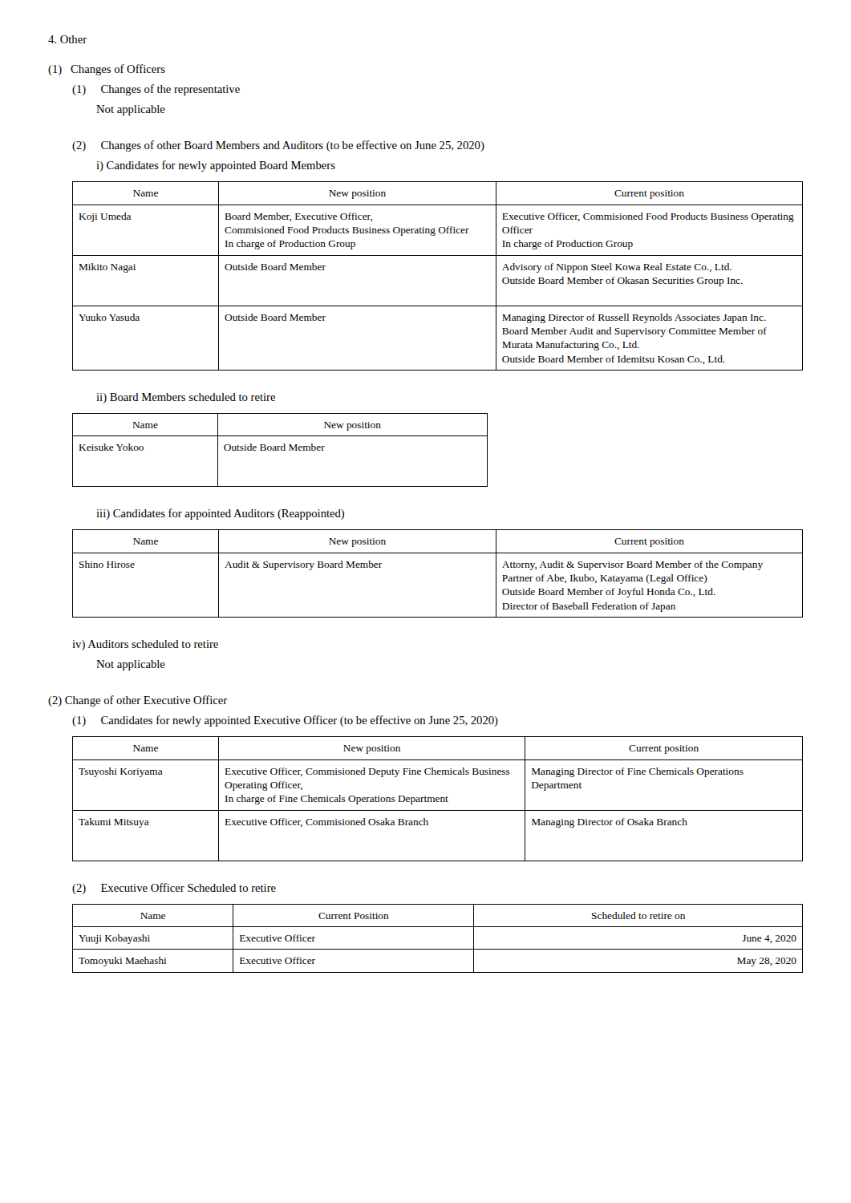4. Other
(1) Changes of Officers
(1) Changes of the representative
Not applicable
(2) Changes of other Board Members and Auditors (to be effective on June 25, 2020)
i) Candidates for newly appointed Board Members
| Name | New position | Current position |
| --- | --- | --- |
| Koji Umeda | Board Member, Executive Officer, Commisioned Food Products Business Operating Officer In charge of Production Group | Executive Officer, Commisioned Food Products Business Operating Officer In charge of Production Group |
| Mikito Nagai | Outside Board Member | Advisory of Nippon Steel Kowa Real Estate Co., Ltd. Outside Board Member of Okasan Securities Group Inc. |
| Yuuko Yasuda | Outside Board Member | Managing Director of Russell Reynolds Associates Japan Inc. Board Member Audit and Supervisory Committee Member of Murata Manufacturing Co., Ltd. Outside Board Member of Idemitsu Kosan Co., Ltd. |
ii) Board Members scheduled to retire
| Name | New position |
| --- | --- |
| Keisuke Yokoo | Outside Board Member |
iii) Candidates for appointed Auditors (Reappointed)
| Name | New position | Current position |
| --- | --- | --- |
| Shino Hirose | Audit & Supervisory Board Member | Attorny, Audit & Supervisor Board Member of the Company Partner of Abe, Ikubo, Katayama (Legal Office) Outside Board Member of Joyful Honda Co., Ltd. Director of Baseball Federation of Japan |
iv) Auditors scheduled to retire
Not applicable
(2) Change of other Executive Officer
(1) Candidates for newly appointed Executive Officer (to be effective on June 25, 2020)
| Name | New position | Current position |
| --- | --- | --- |
| Tsuyoshi Koriyama | Executive Officer, Commisioned Deputy Fine Chemicals Business Operating Officer, In charge of Fine Chemicals Operations Department | Managing Director of Fine Chemicals Operations Department |
| Takumi Mitsuya | Executive Officer, Commisioned Osaka Branch | Managing Director of Osaka Branch |
(2) Executive Officer Scheduled to retire
| Name | Current Position | Scheduled to retire on |
| --- | --- | --- |
| Yuuji Kobayashi | Executive Officer | June 4, 2020 |
| Tomoyuki Maehashi | Executive Officer | May 28, 2020 |